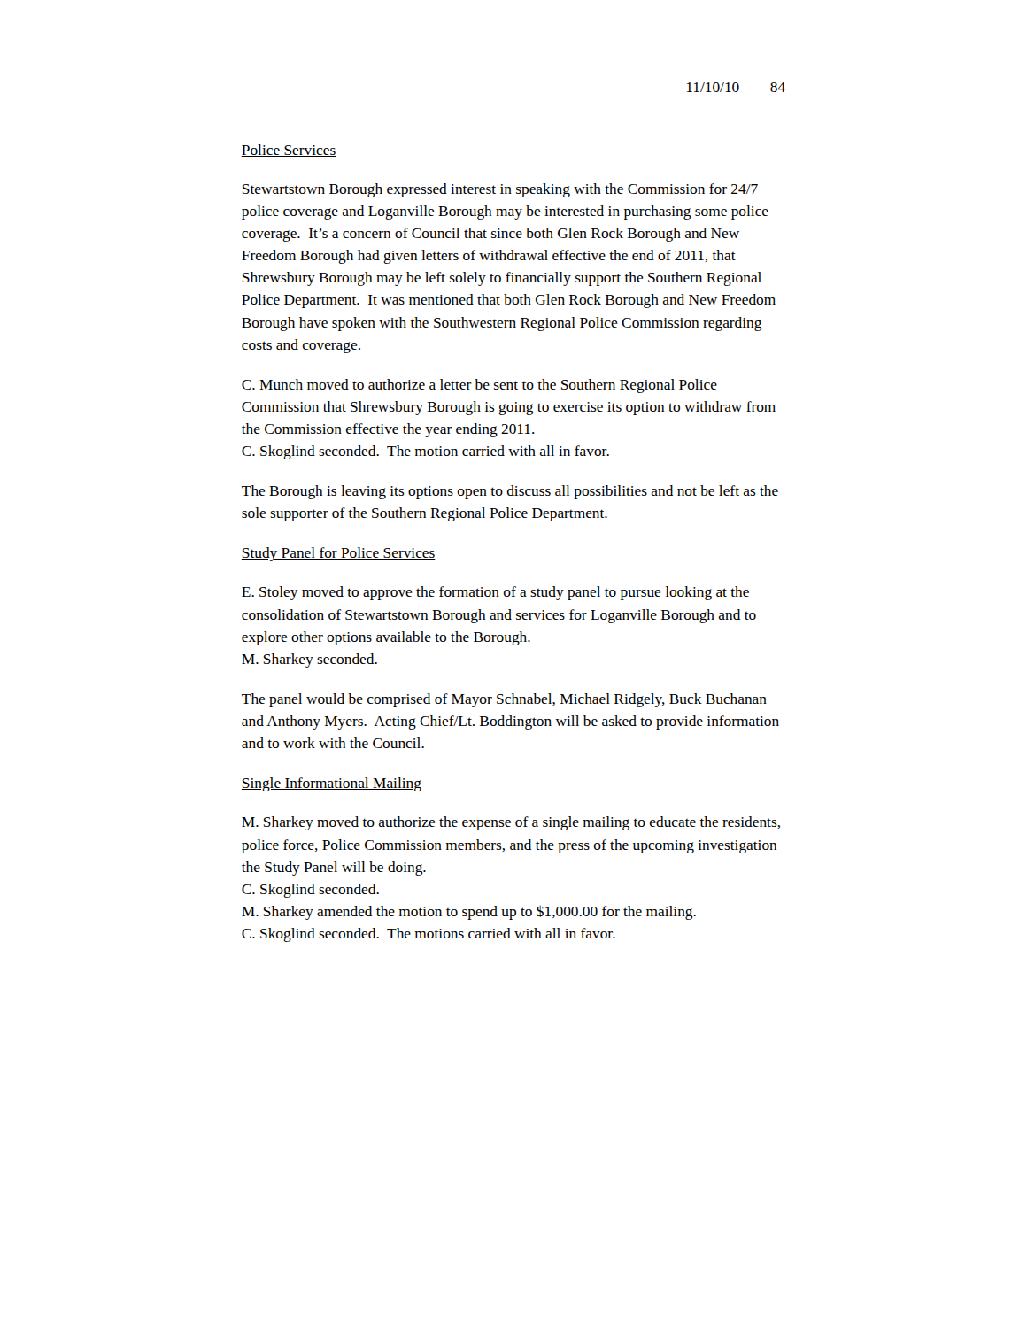11/10/10 84
Police Services
Stewartstown Borough expressed interest in speaking with the Commission for 24/7 police coverage and Loganville Borough may be interested in purchasing some police coverage. It’s a concern of Council that since both Glen Rock Borough and New Freedom Borough had given letters of withdrawal effective the end of 2011, that Shrewsbury Borough may be left solely to financially support the Southern Regional Police Department. It was mentioned that both Glen Rock Borough and New Freedom Borough have spoken with the Southwestern Regional Police Commission regarding costs and coverage.
C. Munch moved to authorize a letter be sent to the Southern Regional Police Commission that Shrewsbury Borough is going to exercise its option to withdraw from the Commission effective the year ending 2011.
C. Skoglind seconded. The motion carried with all in favor.
The Borough is leaving its options open to discuss all possibilities and not be left as the sole supporter of the Southern Regional Police Department.
Study Panel for Police Services
E. Stoley moved to approve the formation of a study panel to pursue looking at the consolidation of Stewartstown Borough and services for Loganville Borough and to explore other options available to the Borough.
M. Sharkey seconded.
The panel would be comprised of Mayor Schnabel, Michael Ridgely, Buck Buchanan and Anthony Myers. Acting Chief/Lt. Boddington will be asked to provide information and to work with the Council.
Single Informational Mailing
M. Sharkey moved to authorize the expense of a single mailing to educate the residents, police force, Police Commission members, and the press of the upcoming investigation the Study Panel will be doing.
C. Skoglind seconded.
M. Sharkey amended the motion to spend up to $1,000.00 for the mailing.
C. Skoglind seconded. The motions carried with all in favor.